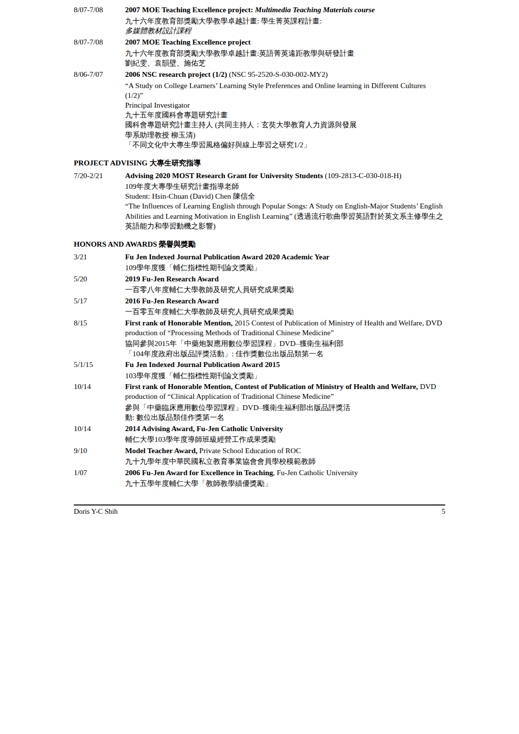8/07-7/08
2007 MOE Teaching Excellence project: Multimedia Teaching Materials course
九十六年度教育部獎勵大學教學卓越計畫: 學生菁英課程計畫:
多媒體教材設計課程
8/07-7/08
2007 MOE Teaching Excellence project
九十六年度教育部獎勵大學教學卓越計畫:英語菁英遠距教學與研發計畫
劉紀雯、袁韻壁、施佑芝
8/06-7/07
2006 NSC research project (1/2) (NSC 95-2520-S-030-002-MY2)
“A Study on College Learners’ Learning Style Preferences and Online learning in Different Cultures (1/2)”
Principal Investigator
九十五年度國科會專題研究計畫
國科會專題研究計畫主持人 (共同主持人：玄奘大學教育人力資源與發展
學系助理教授 柳玉清)
「不同文化中大專生學習風格偏好與線上學習之研究1/2」
PROJECT ADVISING 大專生研究指導
7/20-2/21
Advising 2020 MOST Research Grant for University Students (109-2813-C-030-018-H)
109年度大專學生研究計畫指導老師
Student: Hsin-Chuan (David) Chen 陳信全
“The Influences of Learning English through Popular Songs: A Study on English-Major Students’ English Abilities and Learning Motivation in English Learning” (透過流行歌曲學習英語對於英文系主修學生之英語能力和學習動機之影響)
HONORS AND AWARDS 榮譽與獎勵
3/21
Fu Jen Indexed Journal Publication Award 2020 Academic Year
109學年度獲「輔仁指標性期刊論文獎勵」
5/20
2019 Fu-Jen Research Award
一百零八年度輔仁大學教師及研究人員研究成果獎勵
5/17
2016 Fu-Jen Research Award
一百零五年度輔仁大學教師及研究人員研究成果獎勵
8/15
First rank of Honorable Mention, 2015 Contest of Publication of Ministry of Health and Welfare, DVD production of “Processing Methods of Traditional Chinese Medicine”
協同參與2015年「中藥炮製應用數位學習課程」DVD–獲衛生福利部
「104年度政府出版品評獎活動」: 佳作獎數位出版品類第一名
5/1/15
Fu Jen Indexed Journal Publication Award 2015
103學年度獲「輔仁指標性期刊論文獎勵」
10/14
First rank of Honorable Mention, Contest of Publication of Ministry of Health and Welfare, DVD production of “Clinical Application of Traditional Chinese Medicine”
參與「中藥臨床應用數位學習課程」DVD–獲衛生福利部出版品評獎活
動: 數位出版品類佳作獎第一名
10/14
2014 Advising Award, Fu-Jen Catholic University
輔仁大學103學年度導師班級經營工作成果獎勵
9/10
Model Teacher Award, Private School Education of ROC
九十九學年度中華民國私立教育事業協會會員學校模範教師
1/07
2006 Fu-Jen Award for Excellence in Teaching, Fu-Jen Catholic University
九十五學年度輔仁大學「教師教學績優獎勵」
Doris Y-C Shih 5